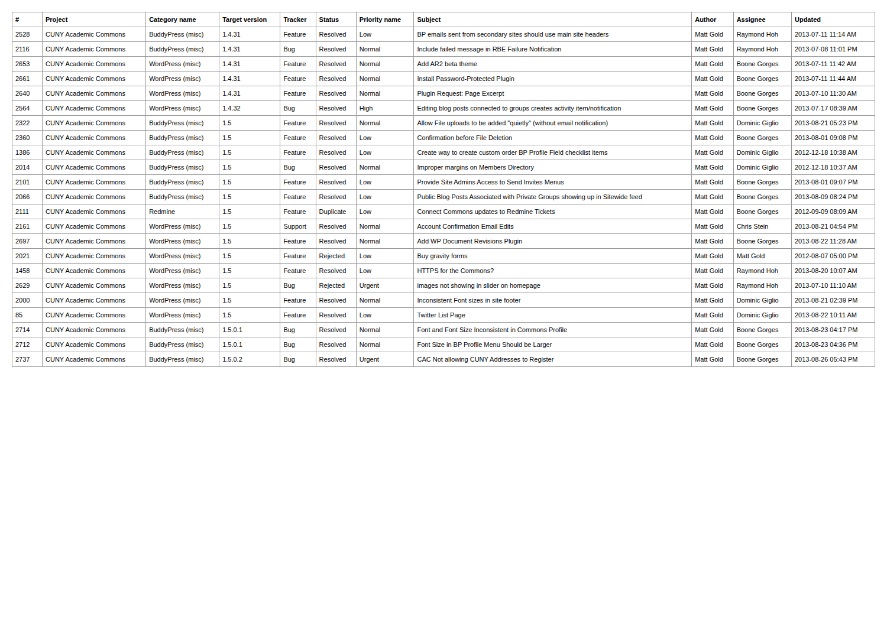Issue tracker listing
| # | Project | Category name | Target version | Tracker | Status | Priority name | Subject | Author | Assignee | Updated |
| --- | --- | --- | --- | --- | --- | --- | --- | --- | --- | --- |
| 2528 | CUNY Academic Commons | BuddyPress (misc) | 1.4.31 | Feature | Resolved | Low | BP emails sent from secondary sites should use main site headers | Matt Gold | Raymond Hoh | 2013-07-11 11:14 AM |
| 2116 | CUNY Academic Commons | BuddyPress (misc) | 1.4.31 | Bug | Resolved | Normal | Include failed message in RBE Failure Notification | Matt Gold | Raymond Hoh | 2013-07-08 11:01 PM |
| 2653 | CUNY Academic Commons | WordPress (misc) | 1.4.31 | Feature | Resolved | Normal | Add AR2 beta theme | Matt Gold | Boone Gorges | 2013-07-11 11:42 AM |
| 2661 | CUNY Academic Commons | WordPress (misc) | 1.4.31 | Feature | Resolved | Normal | Install Password-Protected Plugin | Matt Gold | Boone Gorges | 2013-07-11 11:44 AM |
| 2640 | CUNY Academic Commons | WordPress (misc) | 1.4.31 | Feature | Resolved | Normal | Plugin Request: Page Excerpt | Matt Gold | Boone Gorges | 2013-07-10 11:30 AM |
| 2564 | CUNY Academic Commons | WordPress (misc) | 1.4.32 | Bug | Resolved | High | Editing blog posts connected to groups creates activity item/notification | Matt Gold | Boone Gorges | 2013-07-17 08:39 AM |
| 2322 | CUNY Academic Commons | BuddyPress (misc) | 1.5 | Feature | Resolved | Normal | Allow File uploads to be added "quietly" (without email notification) | Matt Gold | Dominic Giglio | 2013-08-21 05:23 PM |
| 2360 | CUNY Academic Commons | BuddyPress (misc) | 1.5 | Feature | Resolved | Low | Confirmation before File Deletion | Matt Gold | Boone Gorges | 2013-08-01 09:08 PM |
| 1386 | CUNY Academic Commons | BuddyPress (misc) | 1.5 | Feature | Resolved | Low | Create way to create custom order BP Profile Field checklist items | Matt Gold | Dominic Giglio | 2012-12-18 10:38 AM |
| 2014 | CUNY Academic Commons | BuddyPress (misc) | 1.5 | Bug | Resolved | Normal | Improper margins on Members Directory | Matt Gold | Dominic Giglio | 2012-12-18 10:37 AM |
| 2101 | CUNY Academic Commons | BuddyPress (misc) | 1.5 | Feature | Resolved | Low | Provide Site Admins Access to Send Invites Menus | Matt Gold | Boone Gorges | 2013-08-01 09:07 PM |
| 2066 | CUNY Academic Commons | BuddyPress (misc) | 1.5 | Feature | Resolved | Low | Public Blog Posts Associated with Private Groups showing up in Sitewide feed | Matt Gold | Boone Gorges | 2013-08-09 08:24 PM |
| 2111 | CUNY Academic Commons | Redmine | 1.5 | Feature | Duplicate | Low | Connect Commons updates to Redmine Tickets | Matt Gold | Boone Gorges | 2012-09-09 08:09 AM |
| 2161 | CUNY Academic Commons | WordPress (misc) | 1.5 | Support | Resolved | Normal | Account Confirmation Email Edits | Matt Gold | Chris Stein | 2013-08-21 04:54 PM |
| 2697 | CUNY Academic Commons | WordPress (misc) | 1.5 | Feature | Resolved | Normal | Add WP Document Revisions Plugin | Matt Gold | Boone Gorges | 2013-08-22 11:28 AM |
| 2021 | CUNY Academic Commons | WordPress (misc) | 1.5 | Feature | Rejected | Low | Buy gravity forms | Matt Gold | Matt Gold | 2012-08-07 05:00 PM |
| 1458 | CUNY Academic Commons | WordPress (misc) | 1.5 | Feature | Resolved | Low | HTTPS for the Commons? | Matt Gold | Raymond Hoh | 2013-08-20 10:07 AM |
| 2629 | CUNY Academic Commons | WordPress (misc) | 1.5 | Bug | Rejected | Urgent | images not showing in slider on homepage | Matt Gold | Raymond Hoh | 2013-07-10 11:10 AM |
| 2000 | CUNY Academic Commons | WordPress (misc) | 1.5 | Feature | Resolved | Normal | Inconsistent Font sizes in site footer | Matt Gold | Dominic Giglio | 2013-08-21 02:39 PM |
| 85 | CUNY Academic Commons | WordPress (misc) | 1.5 | Feature | Resolved | Low | Twitter List Page | Matt Gold | Dominic Giglio | 2013-08-22 10:11 AM |
| 2714 | CUNY Academic Commons | BuddyPress (misc) | 1.5.0.1 | Bug | Resolved | Normal | Font and Font Size Inconsistent in Commons Profile | Matt Gold | Boone Gorges | 2013-08-23 04:17 PM |
| 2712 | CUNY Academic Commons | BuddyPress (misc) | 1.5.0.1 | Bug | Resolved | Normal | Font Size in BP Profile Menu Should be Larger | Matt Gold | Boone Gorges | 2013-08-23 04:36 PM |
| 2737 | CUNY Academic Commons | BuddyPress (misc) | 1.5.0.2 | Bug | Resolved | Urgent | CAC Not allowing CUNY Addresses to Register | Matt Gold | Boone Gorges | 2013-08-26 05:43 PM |